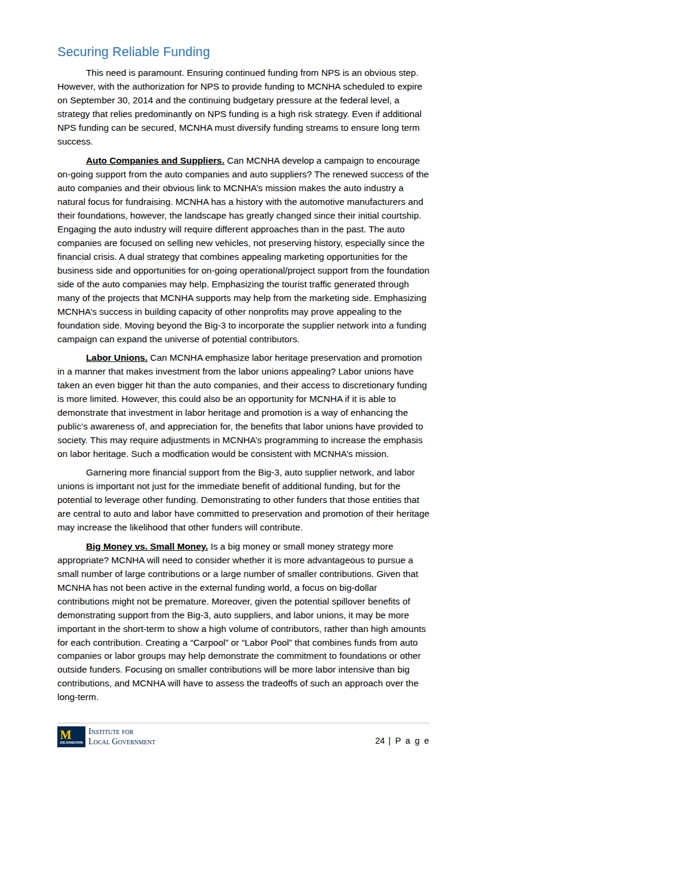Securing Reliable Funding
This need is paramount. Ensuring continued funding from NPS is an obvious step. However, with the authorization for NPS to provide funding to MCNHA scheduled to expire on September 30, 2014 and the continuing budgetary pressure at the federal level, a strategy that relies predominantly on NPS funding is a high risk strategy. Even if additional NPS funding can be secured, MCNHA must diversify funding streams to ensure long term success.
Auto Companies and Suppliers. Can MCNHA develop a campaign to encourage on-going support from the auto companies and auto suppliers? The renewed success of the auto companies and their obvious link to MCNHA’s mission makes the auto industry a natural focus for fundraising. MCNHA has a history with the automotive manufacturers and their foundations, however, the landscape has greatly changed since their initial courtship. Engaging the auto industry will require different approaches than in the past. The auto companies are focused on selling new vehicles, not preserving history, especially since the financial crisis. A dual strategy that combines appealing marketing opportunities for the business side and opportunities for on-going operational/project support from the foundation side of the auto companies may help. Emphasizing the tourist traffic generated through many of the projects that MCNHA supports may help from the marketing side. Emphasizing MCNHA’s success in building capacity of other nonprofits may prove appealing to the foundation side. Moving beyond the Big-3 to incorporate the supplier network into a funding campaign can expand the universe of potential contributors.
Labor Unions. Can MCNHA emphasize labor heritage preservation and promotion in a manner that makes investment from the labor unions appealing? Labor unions have taken an even bigger hit than the auto companies, and their access to discretionary funding is more limited. However, this could also be an opportunity for MCNHA if it is able to demonstrate that investment in labor heritage and promotion is a way of enhancing the public’s awareness of, and appreciation for, the benefits that labor unions have provided to society. This may require adjustments in MCNHA’s programming to increase the emphasis on labor heritage. Such a modfication would be consistent with MCNHA’s mission.
Garnering more financial support from the Big-3, auto supplier network, and labor unions is important not just for the immediate benefit of additional funding, but for the potential to leverage other funding. Demonstrating to other funders that those entities that are central to auto and labor have committed to preservation and promotion of their heritage may increase the likelihood that other funders will contribute.
Big Money vs. Small Money. Is a big money or small money strategy more appropriate? MCNHA will need to consider whether it is more advantageous to pursue a small number of large contributions or a large number of smaller contributions. Given that MCNHA has not been active in the external funding world, a focus on big-dollar contributions might not be premature. Moreover, given the potential spillover benefits of demonstrating support from the Big-3, auto suppliers, and labor unions, it may be more important in the short-term to show a high volume of contributors, rather than high amounts for each contribution. Creating a “Carpool” or “Labor Pool” that combines funds from auto companies or labor groups may help demonstrate the commitment to foundations or other outside funders. Focusing on smaller contributions will be more labor intensive than big contributions, and MCNHA will have to assess the tradeoffs of such an approach over the long-term.
MDEARBORN
Institute for
Local Government
24 | P a g e